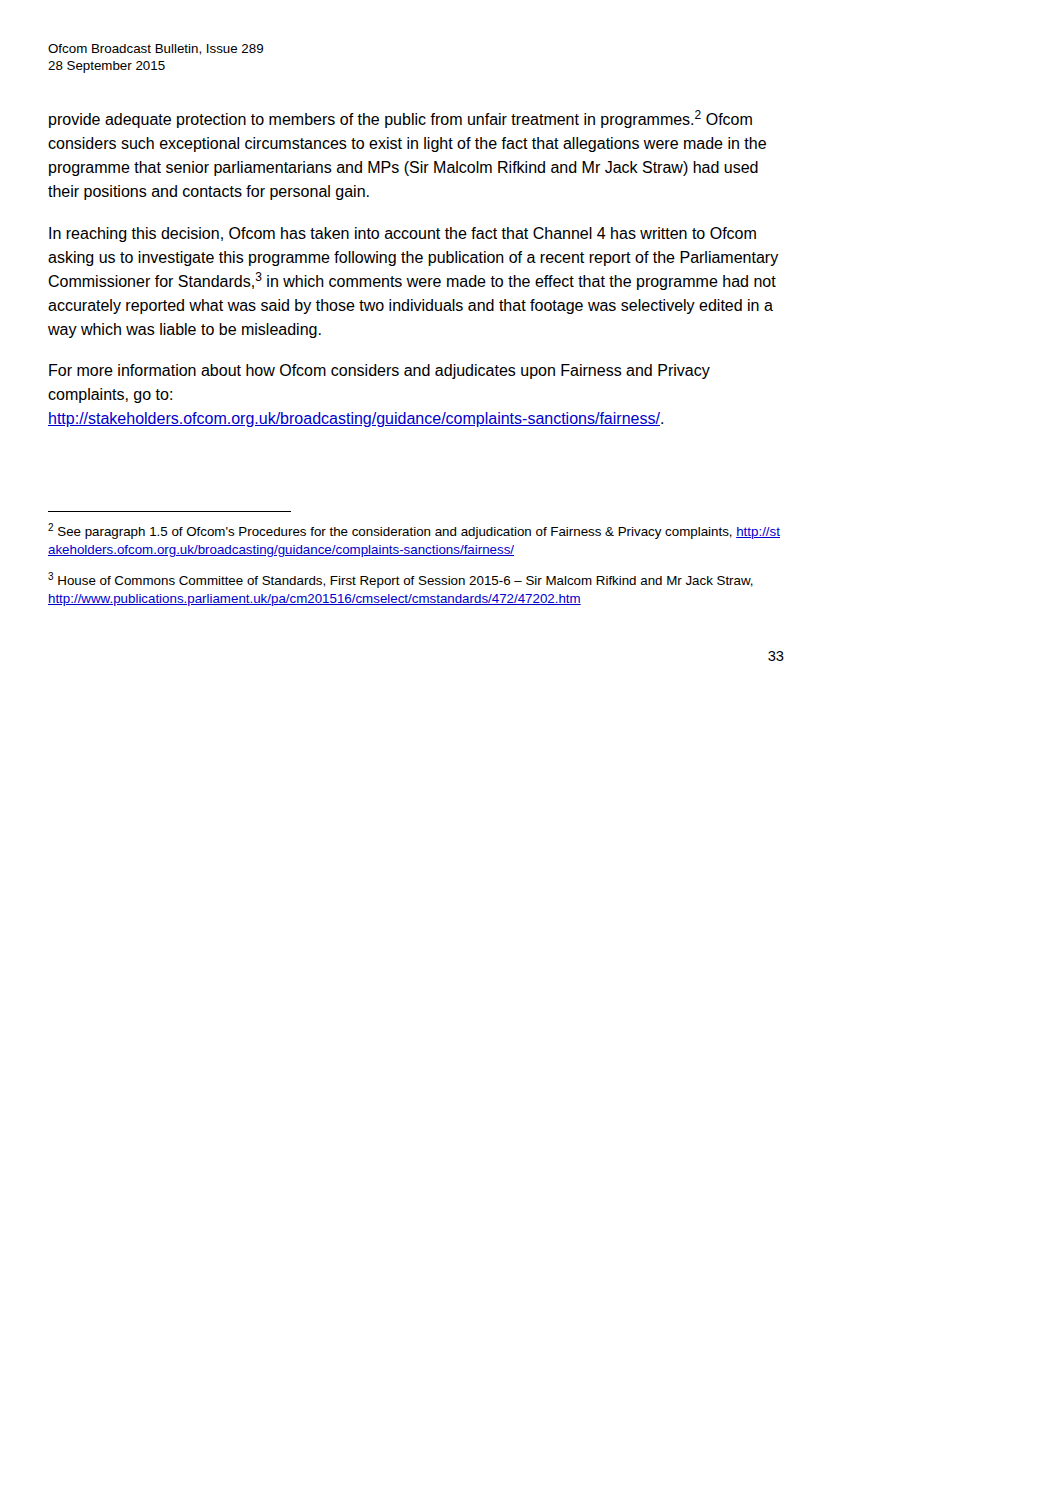Ofcom Broadcast Bulletin, Issue 289
28 September 2015
provide adequate protection to members of the public from unfair treatment in programmes.2 Ofcom considers such exceptional circumstances to exist in light of the fact that allegations were made in the programme that senior parliamentarians and MPs (Sir Malcolm Rifkind and Mr Jack Straw) had used their positions and contacts for personal gain.
In reaching this decision, Ofcom has taken into account the fact that Channel 4 has written to Ofcom asking us to investigate this programme following the publication of a recent report of the Parliamentary Commissioner for Standards,3 in which comments were made to the effect that the programme had not accurately reported what was said by those two individuals and that footage was selectively edited in a way which was liable to be misleading.
For more information about how Ofcom considers and adjudicates upon Fairness and Privacy complaints, go to:
http://stakeholders.ofcom.org.uk/broadcasting/guidance/complaints-sanctions/fairness/.
2 See paragraph 1.5 of Ofcom's Procedures for the consideration and adjudication of Fairness & Privacy complaints, http://stakeholders.ofcom.org.uk/broadcasting/guidance/complaints-sanctions/fairness/
3 House of Commons Committee of Standards, First Report of Session 2015-6 – Sir Malcom Rifkind and Mr Jack Straw,
http://www.publications.parliament.uk/pa/cm201516/cmselect/cmstandards/472/47202.htm
33